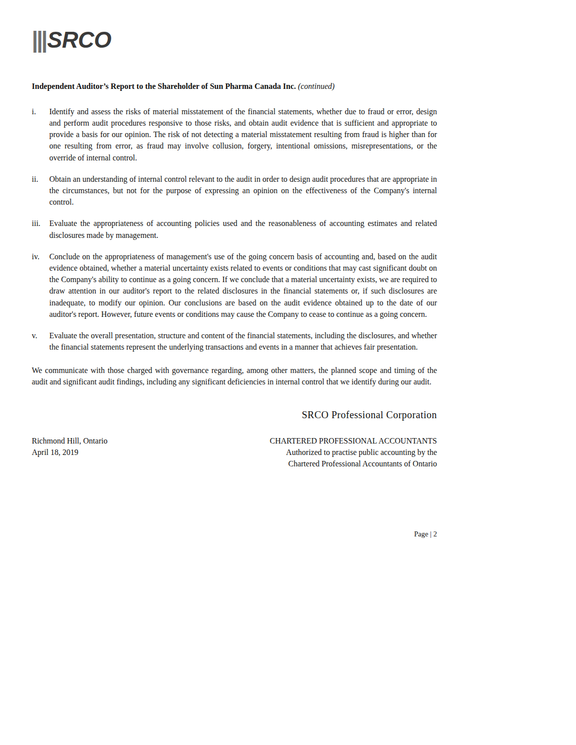|||SRCO
Independent Auditor’s Report to the Shareholder of Sun Pharma Canada Inc. (continued)
Identify and assess the risks of material misstatement of the financial statements, whether due to fraud or error, design and perform audit procedures responsive to those risks, and obtain audit evidence that is sufficient and appropriate to provide a basis for our opinion. The risk of not detecting a material misstatement resulting from fraud is higher than for one resulting from error, as fraud may involve collusion, forgery, intentional omissions, misrepresentations, or the override of internal control.
Obtain an understanding of internal control relevant to the audit in order to design audit procedures that are appropriate in the circumstances, but not for the purpose of expressing an opinion on the effectiveness of the Company's internal control.
Evaluate the appropriateness of accounting policies used and the reasonableness of accounting estimates and related disclosures made by management.
Conclude on the appropriateness of management's use of the going concern basis of accounting and, based on the audit evidence obtained, whether a material uncertainty exists related to events or conditions that may cast significant doubt on the Company's ability to continue as a going concern. If we conclude that a material uncertainty exists, we are required to draw attention in our auditor's report to the related disclosures in the financial statements or, if such disclosures are inadequate, to modify our opinion. Our conclusions are based on the audit evidence obtained up to the date of our auditor's report. However, future events or conditions may cause the Company to cease to continue as a going concern.
Evaluate the overall presentation, structure and content of the financial statements, including the disclosures, and whether the financial statements represent the underlying transactions and events in a manner that achieves fair presentation.
We communicate with those charged with governance regarding, among other matters, the planned scope and timing of the audit and significant audit findings, including any significant deficiencies in internal control that we identify during our audit.
SRCO Professional Corporation
Richmond Hill, Ontario
April 18, 2019
CHARTERED PROFESSIONAL ACCOUNTANTS
Authorized to practise public accounting by the
Chartered Professional Accountants of Ontario
Page | 2